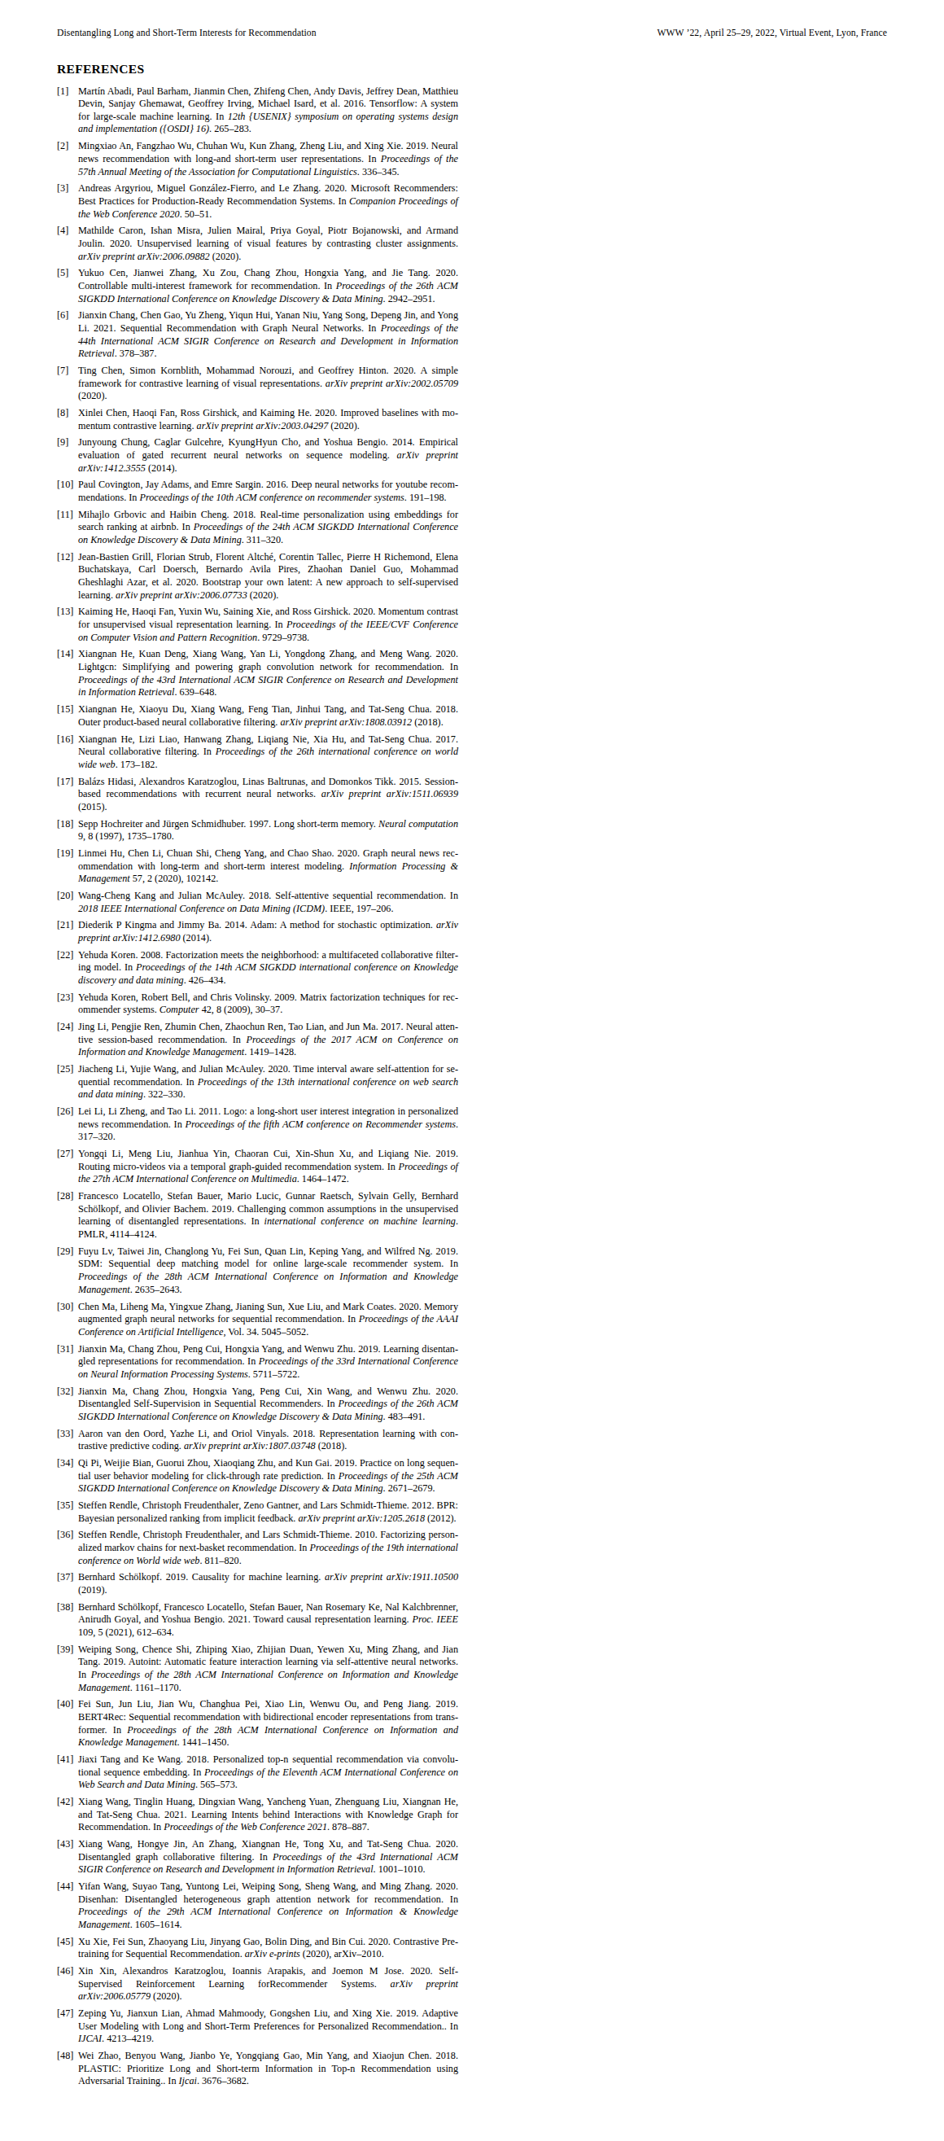Disentangling Long and Short-Term Interests for Recommendation
WWW ’22, April 25–29, 2022, Virtual Event, Lyon, France
REFERENCES
Martín Abadi, Paul Barham, Jianmin Chen, Zhifeng Chen, Andy Davis, Jeffrey Dean, Matthieu Devin, Sanjay Ghemawat, Geoffrey Irving, Michael Isard, et al. 2016. Tensorflow: A system for large-scale machine learning. In 12th {USENIX} symposium on operating systems design and implementation ({OSDI} 16). 265–283.
Mingxiao An, Fangzhao Wu, Chuhan Wu, Kun Zhang, Zheng Liu, and Xing Xie. 2019. Neural news recommendation with long-and short-term user representations. In Proceedings of the 57th Annual Meeting of the Association for Computational Linguistics. 336–345.
Andreas Argyriou, Miguel González-Fierro, and Le Zhang. 2020. Microsoft Recommenders: Best Practices for Production-Ready Recommendation Systems. In Companion Proceedings of the Web Conference 2020. 50–51.
Mathilde Caron, Ishan Misra, Julien Mairal, Priya Goyal, Piotr Bojanowski, and Armand Joulin. 2020. Unsupervised learning of visual features by contrasting cluster assignments. arXiv preprint arXiv:2006.09882 (2020).
Yukuo Cen, Jianwei Zhang, Xu Zou, Chang Zhou, Hongxia Yang, and Jie Tang. 2020. Controllable multi-interest framework for recommendation. In Proceedings of the 26th ACM SIGKDD International Conference on Knowledge Discovery & Data Mining. 2942–2951.
Jianxin Chang, Chen Gao, Yu Zheng, Yiqun Hui, Yanan Niu, Yang Song, Depeng Jin, and Yong Li. 2021. Sequential Recommendation with Graph Neural Networks. In Proceedings of the 44th International ACM SIGIR Conference on Research and Development in Information Retrieval. 378–387.
Ting Chen, Simon Kornblith, Mohammad Norouzi, and Geoffrey Hinton. 2020. A simple framework for contrastive learning of visual representations. arXiv preprint arXiv:2002.05709 (2020).
Xinlei Chen, Haoqi Fan, Ross Girshick, and Kaiming He. 2020. Improved baselines with momentum contrastive learning. arXiv preprint arXiv:2003.04297 (2020).
Junyoung Chung, Caglar Gulcehre, KyungHyun Cho, and Yoshua Bengio. 2014. Empirical evaluation of gated recurrent neural networks on sequence modeling. arXiv preprint arXiv:1412.3555 (2014).
Paul Covington, Jay Adams, and Emre Sargin. 2016. Deep neural networks for youtube recommendations. In Proceedings of the 10th ACM conference on recommender systems. 191–198.
Mihajlo Grbovic and Haibin Cheng. 2018. Real-time personalization using embeddings for search ranking at airbnb. In Proceedings of the 24th ACM SIGKDD International Conference on Knowledge Discovery & Data Mining. 311–320.
Jean-Bastien Grill, Florian Strub, Florent Altché, Corentin Tallec, Pierre H Richemond, Elena Buchatskaya, Carl Doersch, Bernardo Avila Pires, Zhaohan Daniel Guo, Mohammad Gheshlaghi Azar, et al. 2020. Bootstrap your own latent: A new approach to self-supervised learning. arXiv preprint arXiv:2006.07733 (2020).
Kaiming He, Haoqi Fan, Yuxin Wu, Saining Xie, and Ross Girshick. 2020. Momentum contrast for unsupervised visual representation learning. In Proceedings of the IEEE/CVF Conference on Computer Vision and Pattern Recognition. 9729–9738.
Xiangnan He, Kuan Deng, Xiang Wang, Yan Li, Yongdong Zhang, and Meng Wang. 2020. Lightgcn: Simplifying and powering graph convolution network for recommendation. In Proceedings of the 43rd International ACM SIGIR Conference on Research and Development in Information Retrieval. 639–648.
Xiangnan He, Xiaoyu Du, Xiang Wang, Feng Tian, Jinhui Tang, and Tat-Seng Chua. 2018. Outer product-based neural collaborative filtering. arXiv preprint arXiv:1808.03912 (2018).
Xiangnan He, Lizi Liao, Hanwang Zhang, Liqiang Nie, Xia Hu, and Tat-Seng Chua. 2017. Neural collaborative filtering. In Proceedings of the 26th international conference on world wide web. 173–182.
Balázs Hidasi, Alexandros Karatzoglou, Linas Baltrunas, and Domonkos Tikk. 2015. Session-based recommendations with recurrent neural networks. arXiv preprint arXiv:1511.06939 (2015).
Sepp Hochreiter and Jürgen Schmidhuber. 1997. Long short-term memory. Neural computation 9, 8 (1997), 1735–1780.
Linmei Hu, Chen Li, Chuan Shi, Cheng Yang, and Chao Shao. 2020. Graph neural news recommendation with long-term and short-term interest modeling. Information Processing & Management 57, 2 (2020), 102142.
Wang-Cheng Kang and Julian McAuley. 2018. Self-attentive sequential recommendation. In 2018 IEEE International Conference on Data Mining (ICDM). IEEE, 197–206.
Diederik P Kingma and Jimmy Ba. 2014. Adam: A method for stochastic optimization. arXiv preprint arXiv:1412.6980 (2014).
Yehuda Koren. 2008. Factorization meets the neighborhood: a multifaceted collaborative filtering model. In Proceedings of the 14th ACM SIGKDD international conference on Knowledge discovery and data mining. 426–434.
Yehuda Koren, Robert Bell, and Chris Volinsky. 2009. Matrix factorization techniques for recommender systems. Computer 42, 8 (2009), 30–37.
Jing Li, Pengjie Ren, Zhumin Chen, Zhaochun Ren, Tao Lian, and Jun Ma. 2017. Neural attentive session-based recommendation. In Proceedings of the 2017 ACM on Conference on Information and Knowledge Management. 1419–1428.
Jiacheng Li, Yujie Wang, and Julian McAuley. 2020. Time interval aware self-attention for sequential recommendation. In Proceedings of the 13th international conference on web search and data mining. 322–330.
Lei Li, Li Zheng, and Tao Li. 2011. Logo: a long-short user interest integration in personalized news recommendation. In Proceedings of the fifth ACM conference on Recommender systems. 317–320.
Yongqi Li, Meng Liu, Jianhua Yin, Chaoran Cui, Xin-Shun Xu, and Liqiang Nie. 2019. Routing micro-videos via a temporal graph-guided recommendation system. In Proceedings of the 27th ACM International Conference on Multimedia. 1464–1472.
Francesco Locatello, Stefan Bauer, Mario Lucic, Gunnar Raetsch, Sylvain Gelly, Bernhard Schölkopf, and Olivier Bachem. 2019. Challenging common assumptions in the unsupervised learning of disentangled representations. In international conference on machine learning. PMLR, 4114–4124.
Fuyu Lv, Taiwei Jin, Changlong Yu, Fei Sun, Quan Lin, Keping Yang, and Wilfred Ng. 2019. SDM: Sequential deep matching model for online large-scale recommender system. In Proceedings of the 28th ACM International Conference on Information and Knowledge Management. 2635–2643.
Chen Ma, Liheng Ma, Yingxue Zhang, Jianing Sun, Xue Liu, and Mark Coates. 2020. Memory augmented graph neural networks for sequential recommendation. In Proceedings of the AAAI Conference on Artificial Intelligence, Vol. 34. 5045–5052.
Jianxin Ma, Chang Zhou, Peng Cui, Hongxia Yang, and Wenwu Zhu. 2019. Learning disentangled representations for recommendation. In Proceedings of the 33rd International Conference on Neural Information Processing Systems. 5711–5722.
Jianxin Ma, Chang Zhou, Hongxia Yang, Peng Cui, Xin Wang, and Wenwu Zhu. 2020. Disentangled Self-Supervision in Sequential Recommenders. In Proceedings of the 26th ACM SIGKDD International Conference on Knowledge Discovery & Data Mining. 483–491.
Aaron van den Oord, Yazhe Li, and Oriol Vinyals. 2018. Representation learning with contrastive predictive coding. arXiv preprint arXiv:1807.03748 (2018).
Qi Pi, Weijie Bian, Guorui Zhou, Xiaoqiang Zhu, and Kun Gai. 2019. Practice on long sequential user behavior modeling for click-through rate prediction. In Proceedings of the 25th ACM SIGKDD International Conference on Knowledge Discovery & Data Mining. 2671–2679.
Steffen Rendle, Christoph Freudenthaler, Zeno Gantner, and Lars Schmidt-Thieme. 2012. BPR: Bayesian personalized ranking from implicit feedback. arXiv preprint arXiv:1205.2618 (2012).
Steffen Rendle, Christoph Freudenthaler, and Lars Schmidt-Thieme. 2010. Factorizing personalized markov chains for next-basket recommendation. In Proceedings of the 19th international conference on World wide web. 811–820.
Bernhard Schölkopf. 2019. Causality for machine learning. arXiv preprint arXiv:1911.10500 (2019).
Bernhard Schölkopf, Francesco Locatello, Stefan Bauer, Nan Rosemary Ke, Nal Kalchbrenner, Anirudh Goyal, and Yoshua Bengio. 2021. Toward causal representation learning. Proc. IEEE 109, 5 (2021), 612–634.
Weiping Song, Chence Shi, Zhiping Xiao, Zhijian Duan, Yewen Xu, Ming Zhang, and Jian Tang. 2019. Autoint: Automatic feature interaction learning via self-attentive neural networks. In Proceedings of the 28th ACM International Conference on Information and Knowledge Management. 1161–1170.
Fei Sun, Jun Liu, Jian Wu, Changhua Pei, Xiao Lin, Wenwu Ou, and Peng Jiang. 2019. BERT4Rec: Sequential recommendation with bidirectional encoder representations from transformer. In Proceedings of the 28th ACM International Conference on Information and Knowledge Management. 1441–1450.
Jiaxi Tang and Ke Wang. 2018. Personalized top-n sequential recommendation via convolutional sequence embedding. In Proceedings of the Eleventh ACM International Conference on Web Search and Data Mining. 565–573.
Xiang Wang, Tinglin Huang, Dingxian Wang, Yancheng Yuan, Zhenguang Liu, Xiangnan He, and Tat-Seng Chua. 2021. Learning Intents behind Interactions with Knowledge Graph for Recommendation. In Proceedings of the Web Conference 2021. 878–887.
Xiang Wang, Hongye Jin, An Zhang, Xiangnan He, Tong Xu, and Tat-Seng Chua. 2020. Disentangled graph collaborative filtering. In Proceedings of the 43rd International ACM SIGIR Conference on Research and Development in Information Retrieval. 1001–1010.
Yifan Wang, Suyao Tang, Yuntong Lei, Weiping Song, Sheng Wang, and Ming Zhang. 2020. Disenhan: Disentangled heterogeneous graph attention network for recommendation. In Proceedings of the 29th ACM International Conference on Information & Knowledge Management. 1605–1614.
Xu Xie, Fei Sun, Zhaoyang Liu, Jinyang Gao, Bolin Ding, and Bin Cui. 2020. Contrastive Pre-training for Sequential Recommendation. arXiv e-prints (2020), arXiv–2010.
Xin Xin, Alexandros Karatzoglou, Ioannis Arapakis, and Joemon M Jose. 2020. Self-Supervised Reinforcement Learning forRecommender Systems. arXiv preprint arXiv:2006.05779 (2020).
Zeping Yu, Jianxun Lian, Ahmad Mahmoody, Gongshen Liu, and Xing Xie. 2019. Adaptive User Modeling with Long and Short-Term Preferences for Personalized Recommendation.. In IJCAI. 4213–4219.
Wei Zhao, Benyou Wang, Jianbo Ye, Yongqiang Gao, Min Yang, and Xiaojun Chen. 2018. PLASTIC: Prioritize Long and Short-term Information in Top-n Recommendation using Adversarial Training.. In Ijcai. 3676–3682.